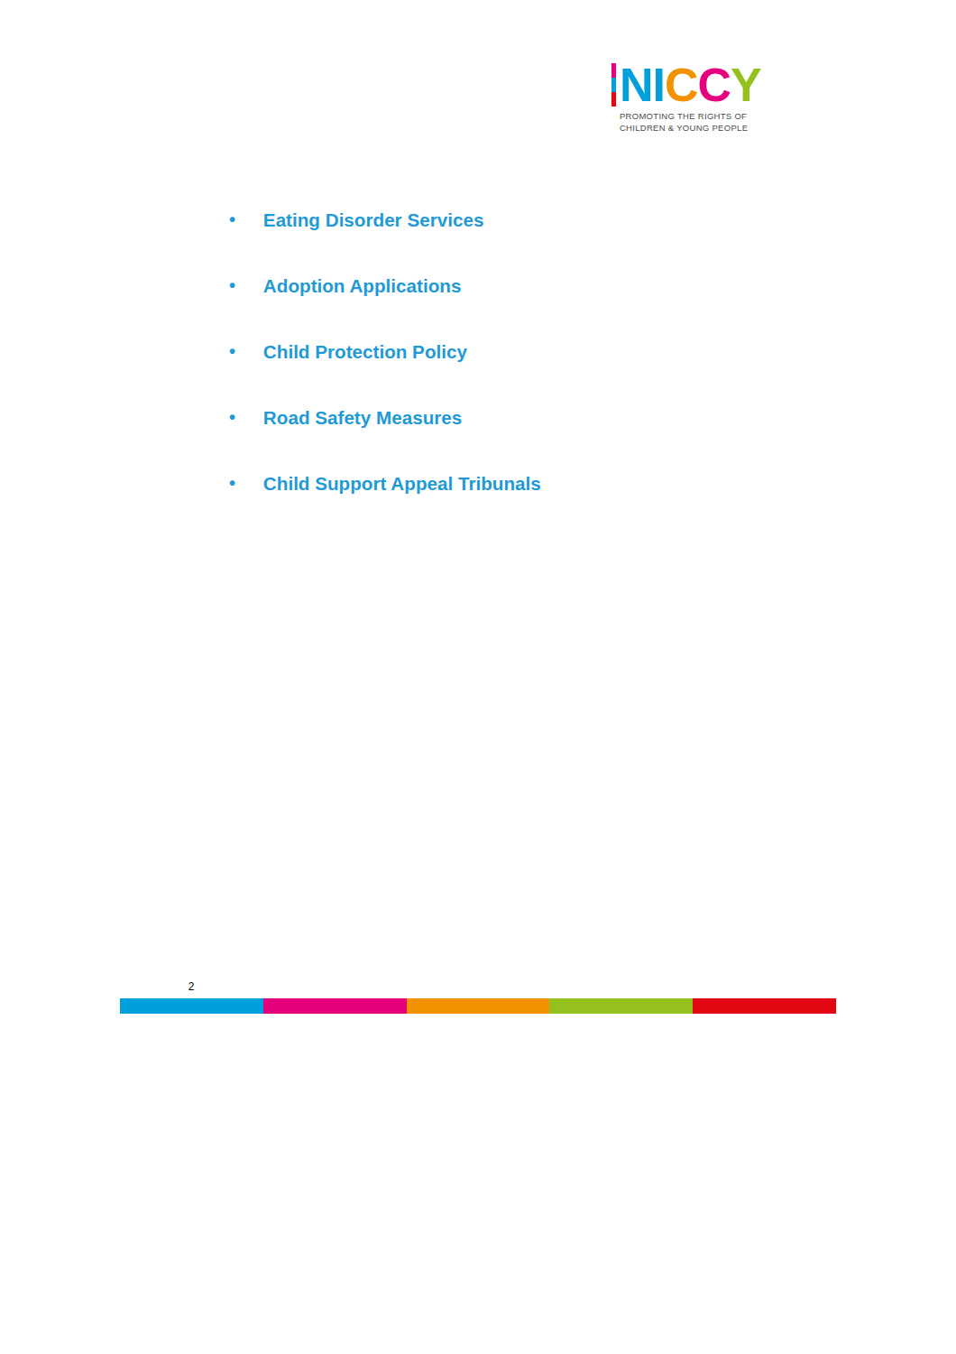NICCY
PROMOTING THE RIGHTS OF
CHILDREN & YOUNG PEOPLE
Eating Disorder Services
Adoption Applications
Child Protection Policy
Road Safety Measures
Child Support Appeal Tribunals
2